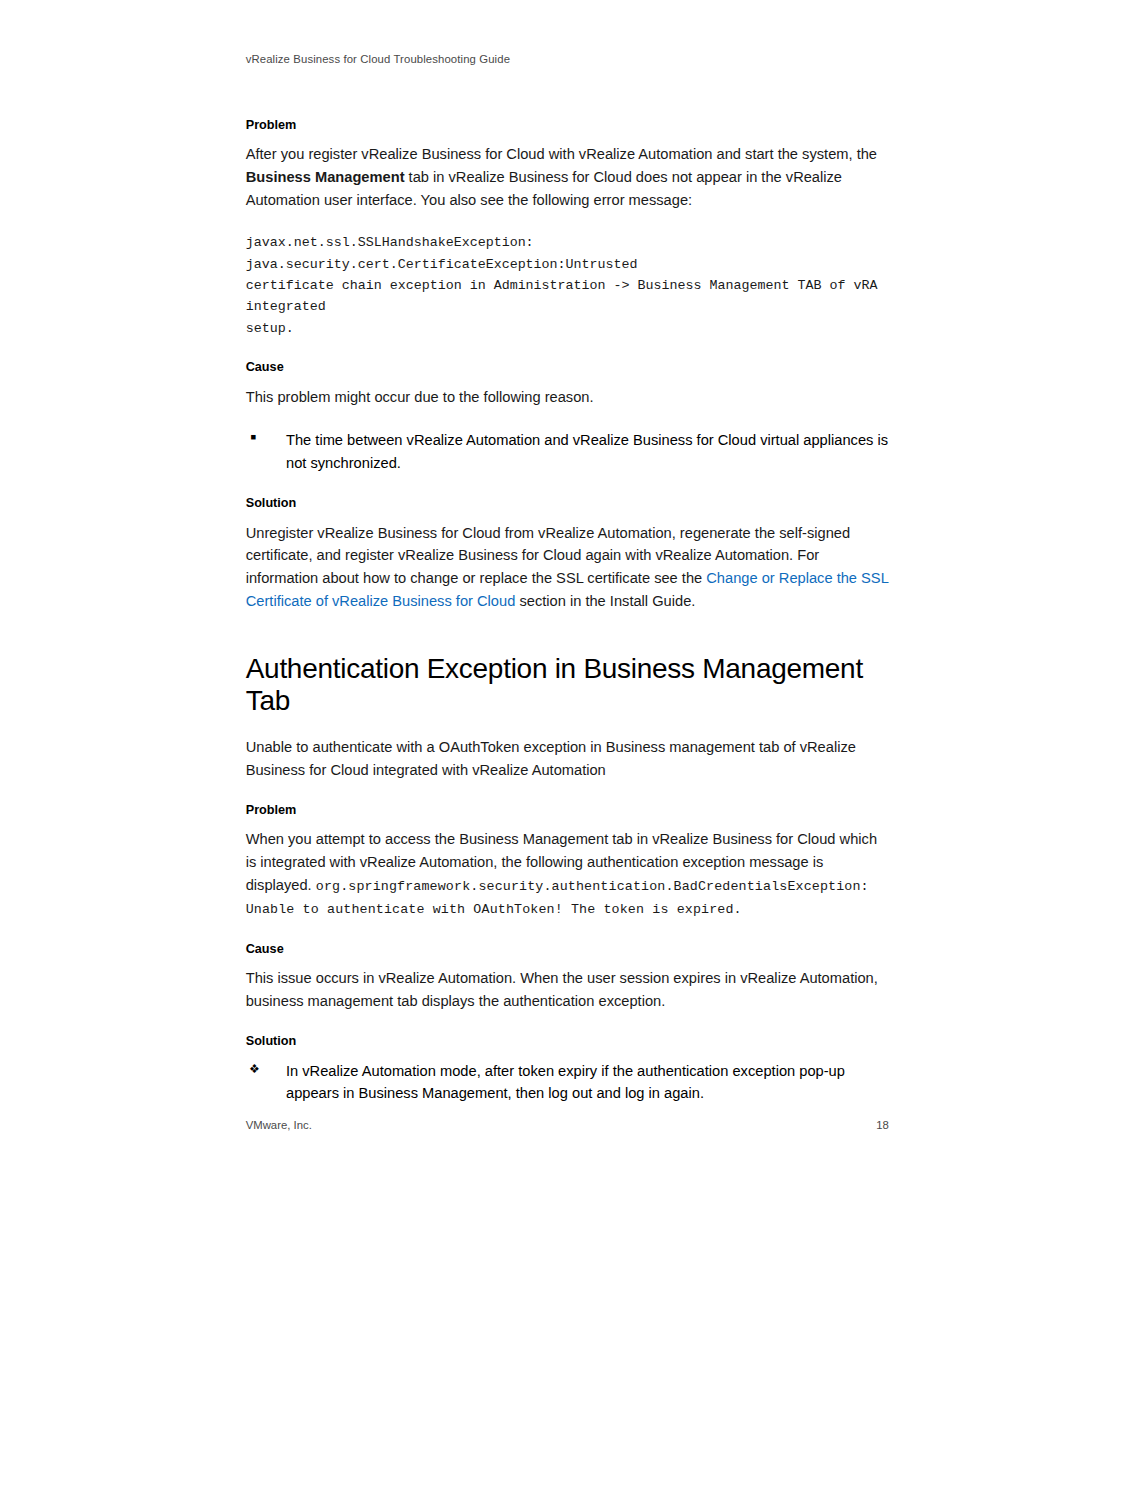vRealize Business for Cloud Troubleshooting Guide
Problem
After you register vRealize Business for Cloud with vRealize Automation and start the system, the Business Management tab in vRealize Business for Cloud does not appear in the vRealize Automation user interface. You also see the following error message:
javax.net.ssl.SSLHandshakeException: java.security.cert.CertificateException:Untrusted
certificate chain exception in Administration -> Business Management TAB of vRA integrated
setup.
Cause
This problem might occur due to the following reason.
The time between vRealize Automation and vRealize Business for Cloud virtual appliances is not synchronized.
Solution
Unregister vRealize Business for Cloud from vRealize Automation, regenerate the self-signed certificate, and register vRealize Business for Cloud again with vRealize Automation. For information about how to change or replace the SSL certificate see the Change or Replace the SSL Certificate of vRealize Business for Cloud section in the Install Guide.
Authentication Exception in Business Management Tab
Unable to authenticate with a OAuthToken exception in Business management tab of vRealize Business for Cloud integrated with vRealize Automation
Problem
When you attempt to access the Business Management tab in vRealize Business for Cloud which is integrated with vRealize Automation, the following authentication exception message is displayed. org.springframework.security.authentication.BadCredentialsException: Unable to authenticate with OAuthToken! The token is expired.
Cause
This issue occurs in vRealize Automation. When the user session expires in vRealize Automation, business management tab displays the authentication exception.
Solution
In vRealize Automation mode, after token expiry if the authentication exception pop-up appears in Business Management, then log out and log in again.
VMware, Inc. 18